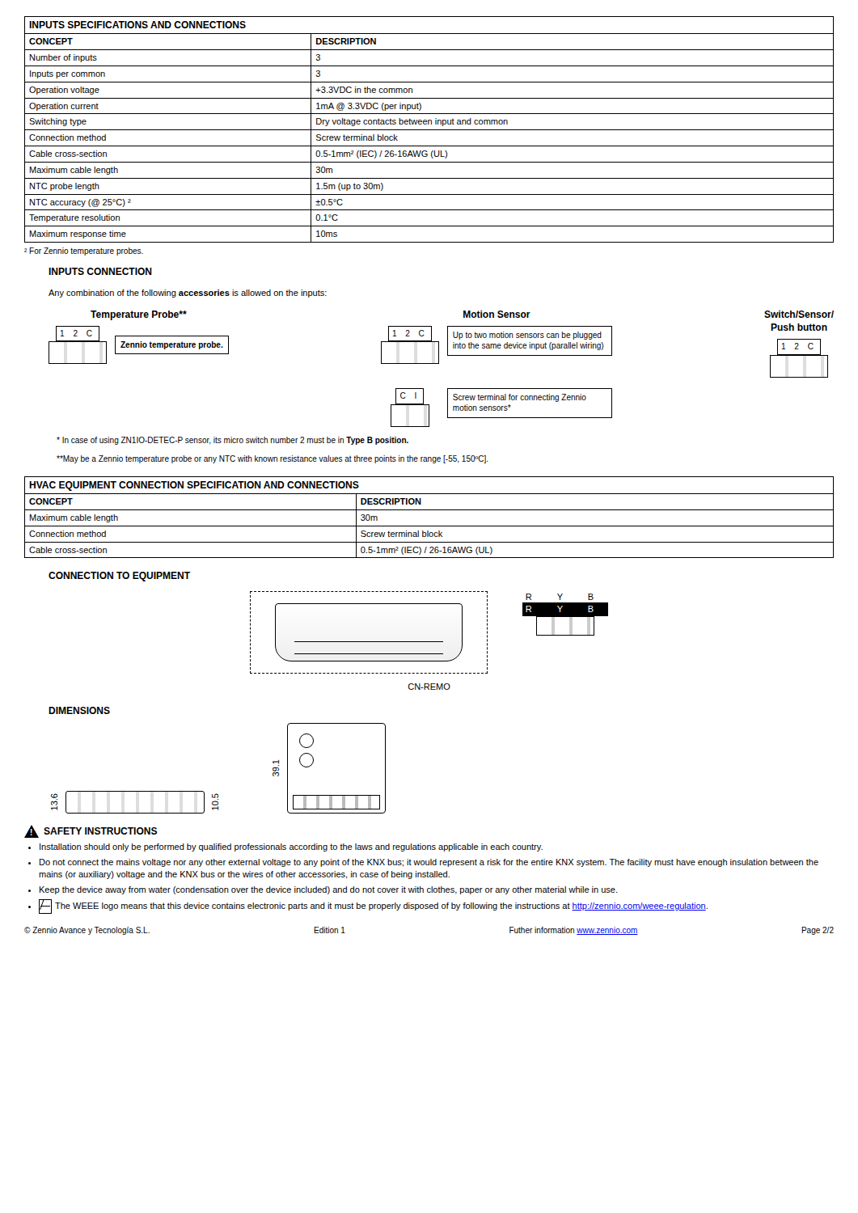| INPUTS SPECIFICATIONS AND CONNECTIONS |
| CONCEPT | DESCRIPTION |
| Number of inputs | 3 |
| Inputs per common | 3 |
| Operation voltage | +3.3VDC in the common |
| Operation current | 1mA @ 3.3VDC (per input) |
| Switching type | Dry voltage contacts between input and common |
| Connection method | Screw terminal block |
| Cable cross-section | 0.5-1mm² (IEC) / 26-16AWG (UL) |
| Maximum cable length | 30m |
| NTC probe length | 1.5m (up to 30m) |
| NTC accuracy (@ 25°C) ² | ±0.5°C |
| Temperature resolution | 0.1°C |
| Maximum response time | 10ms |
² For Zennio temperature probes.
INPUTS CONNECTION
Any combination of the following accessories is allowed on the inputs:
Temperature Probe**
1 2 C
Zennio temperature probe.
Motion Sensor
1 2 C
C I
Up to two motion sensors can be plugged into the same device input (parallel wiring)
Screw terminal for connecting Zennio motion sensors*
Switch/Sensor/
Push button
1 2 C
* In case of using ZN1IO-DETEC-P sensor, its micro switch number 2 must be in Type B position.
**May be a Zennio temperature probe or any NTC with known resistance values at three points in the range [-55, 150ºC].
| HVAC EQUIPMENT CONNECTION SPECIFICATION AND CONNECTIONS |
| CONCEPT | DESCRIPTION |
| Maximum cable length | 30m |
| Connection method | Screw terminal block |
| Cable cross-section | 0.5-1mm² (IEC) / 26-16AWG (UL) |
CONNECTION TO EQUIPMENT
R Y B
R Y B
CN-REMO
DIMENSIONS
13.6
10.5
39.1
SAFETY INSTRUCTIONS
Installation should only be performed by qualified professionals according to the laws and regulations applicable in each country.
Do not connect the mains voltage nor any other external voltage to any point of the KNX bus; it would represent a risk for the entire KNX system. The facility must have enough insulation between the mains (or auxiliary) voltage and the KNX bus or the wires of other accessories, in case of being installed.
Keep the device away from water (condensation over the device included) and do not cover it with clothes, paper or any other material while in use.
The WEEE logo means that this device contains electronic parts and it must be properly disposed of by following the instructions at http://zennio.com/weee-regulation.
© Zennio Avance y Tecnología S.L. Edition 1 Futher information www.zennio.com Page 2/2